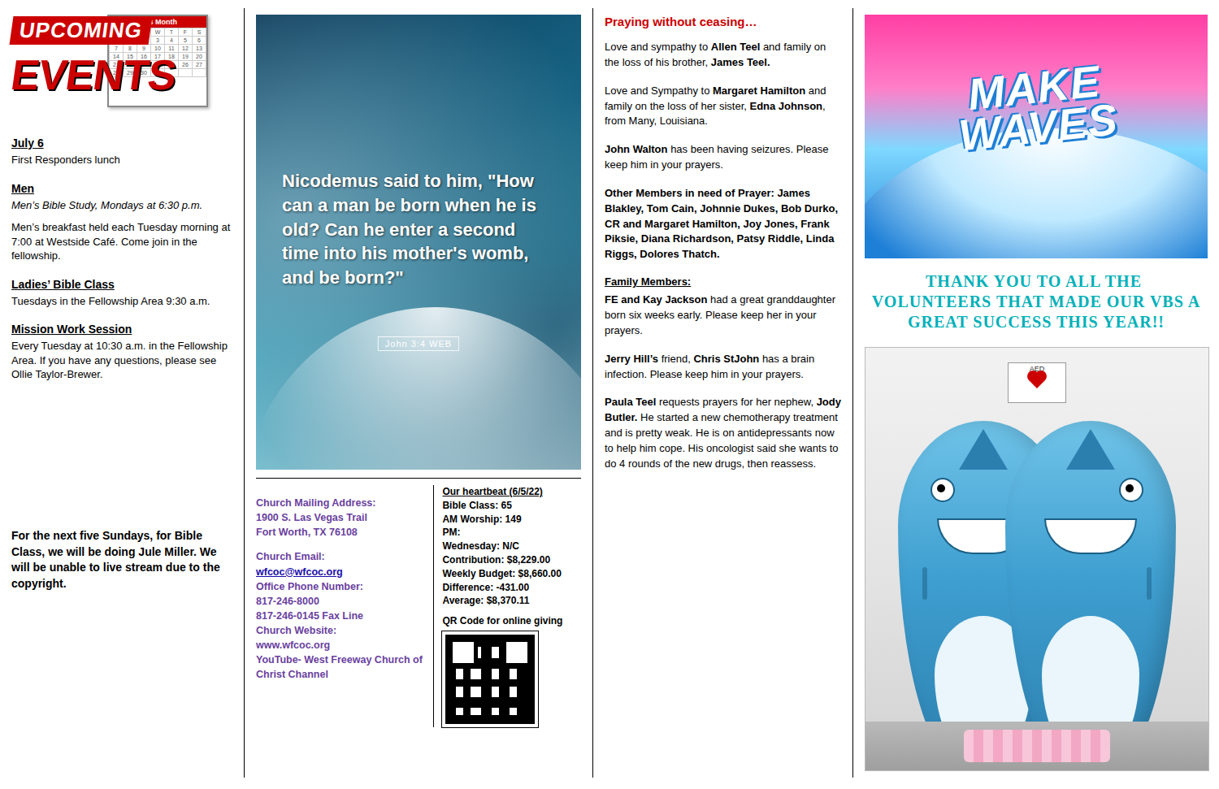This Month
| S | M | T | W | T | F | S |
| | 1 | 2 | 3 | 4 | 5 | 6 |
| 7 | 8 | 9 | 10 | 11 | 12 | 13 |
| 14 | 15 | 16 | 17 | 18 | 19 | 20 |
| 21 | 22 | 23 | 24 | 25 | 26 | 27 |
| 28 | 29 | 30 | 31 | | | |
UPCOMING
EVENTS
July 6
First Responders lunch
Men
Men’s Bible Study, Mondays at 6:30 p.m.
Men’s breakfast held each Tuesday morning at 7:00 at Westside Café. Come join in the fellowship.
Ladies’ Bible Class
Tuesdays in the Fellowship Area 9:30 a.m.
Mission Work Session
Every Tuesday at 10:30 a.m. in the Fellowship Area. If you have any questions, please see Ollie Taylor-Brewer.
For the next five Sundays, for Bible Class, we will be doing Jule Miller. We will be unable to live stream due to the copyright.
Nicodemus said to him, "How can a man be born when he is old? Can he enter a second time into his mother's womb, and be born?"
John 3:4 WEB
Church Mailing Address:
1900 S. Las Vegas Trail
Fort Worth, TX 76108
Church Email:
wfcoc@wfcoc.org
Office Phone Number:
817-246-8000
817-246-0145 Fax Line
Church Website:
www.wfcoc.org
YouTube- West Freeway Church of Christ Channel
Our heartbeat (6/5/22)
Bible Class: 65
AM Worship: 149
PM:
Wednesday: N/C
Contribution: $8,229.00
Weekly Budget: $8,660.00
Difference: -431.00
Average: $8,370.11
QR Code for online giving
Praying without ceasing…
Love and sympathy to Allen Teel and family on the loss of his brother, James Teel.
Love and Sympathy to Margaret Hamilton and family on the loss of her sister, Edna Johnson, from Many, Louisiana.
John Walton has been having seizures. Please keep him in your prayers.
Other Members in need of Prayer: James Blakley, Tom Cain, Johnnie Dukes, Bob Durko, CR and Margaret Hamilton, Joy Jones, Frank Piksie, Diana Richardson, Patsy Riddle, Linda Riggs, Dolores Thatch.
Family Members:
FE and Kay Jackson had a great granddaughter born six weeks early. Please keep her in your prayers.
Jerry Hill’s friend, Chris StJohn has a brain infection. Please keep him in your prayers.
Paula Teel requests prayers for her nephew, Jody Butler. He started a new chemotherapy treatment and is pretty weak. He is on antidepressants now to help him cope. His oncologist said she wants to do 4 rounds of the new drugs, then reassess.
MAKE
WAVES
THANK YOU TO ALL THE VOLUNTEERS THAT MADE OUR VBS A GREAT SUCCESS THIS YEAR!!
AED